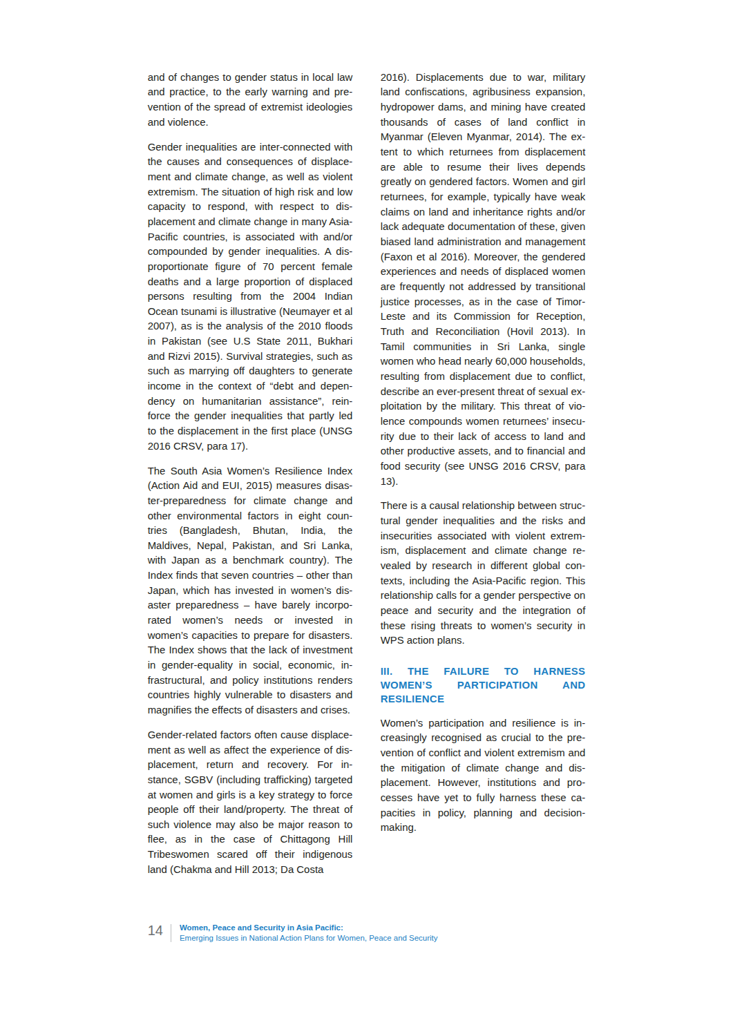and of changes to gender status in local law and practice, to the early warning and prevention of the spread of extremist ideologies and violence.
Gender inequalities are inter-connected with the causes and consequences of displacement and climate change, as well as violent extremism. The situation of high risk and low capacity to respond, with respect to displacement and climate change in many Asia-Pacific countries, is associated with and/or compounded by gender inequalities. A disproportionate figure of 70 percent female deaths and a large proportion of displaced persons resulting from the 2004 Indian Ocean tsunami is illustrative (Neumayer et al 2007), as is the analysis of the 2010 floods in Pakistan (see U.S State 2011, Bukhari and Rizvi 2015). Survival strategies, such as such as marrying off daughters to generate income in the context of “debt and dependency on humanitarian assistance”, reinforce the gender inequalities that partly led to the displacement in the first place (UNSG 2016 CRSV, para 17).
The South Asia Women’s Resilience Index (Action Aid and EUI, 2015) measures disaster-preparedness for climate change and other environmental factors in eight countries (Bangladesh, Bhutan, India, the Maldives, Nepal, Pakistan, and Sri Lanka, with Japan as a benchmark country). The Index finds that seven countries – other than Japan, which has invested in women’s disaster preparedness – have barely incorporated women’s needs or invested in women’s capacities to prepare for disasters. The Index shows that the lack of investment in gender-equality in social, economic, infrastructural, and policy institutions renders countries highly vulnerable to disasters and magnifies the effects of disasters and crises.
Gender-related factors often cause displacement as well as affect the experience of displacement, return and recovery. For instance, SGBV (including trafficking) targeted at women and girls is a key strategy to force people off their land/property. The threat of such violence may also be major reason to flee, as in the case of Chittagong Hill Tribeswomen scared off their indigenous land (Chakma and Hill 2013; Da Costa
2016). Displacements due to war, military land confiscations, agribusiness expansion, hydropower dams, and mining have created thousands of cases of land conflict in Myanmar (Eleven Myanmar, 2014). The extent to which returnees from displacement are able to resume their lives depends greatly on gendered factors. Women and girl returnees, for example, typically have weak claims on land and inheritance rights and/or lack adequate documentation of these, given biased land administration and management (Faxon et al 2016). Moreover, the gendered experiences and needs of displaced women are frequently not addressed by transitional justice processes, as in the case of Timor-Leste and its Commission for Reception, Truth and Reconciliation (Hovil 2013). In Tamil communities in Sri Lanka, single women who head nearly 60,000 households, resulting from displacement due to conflict, describe an ever-present threat of sexual exploitation by the military. This threat of violence compounds women returnees’ insecurity due to their lack of access to land and other productive assets, and to financial and food security (see UNSG 2016 CRSV, para 13).
There is a causal relationship between structural gender inequalities and the risks and insecurities associated with violent extremism, displacement and climate change revealed by research in different global contexts, including the Asia-Pacific region. This relationship calls for a gender perspective on peace and security and the integration of these rising threats to women’s security in WPS action plans.
III. The failure to harness women’s participation and resilience
Women’s participation and resilience is increasingly recognised as crucial to the prevention of conflict and violent extremism and the mitigation of climate change and displacement. However, institutions and processes have yet to fully harness these capacities in policy, planning and decision-making.
14
Women, Peace and Security in Asia Pacific:
Emerging Issues in National Action Plans for Women, Peace and Security